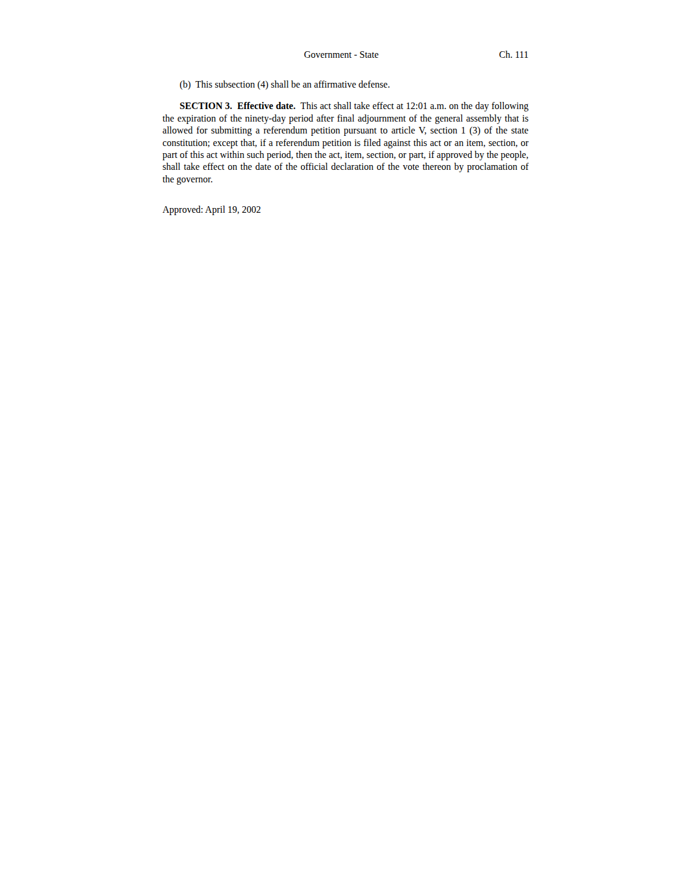Government - State
Ch. 111
(b) This subsection (4) shall be an affirmative defense.
SECTION 3. Effective date. This act shall take effect at 12:01 a.m. on the day following the expiration of the ninety-day period after final adjournment of the general assembly that is allowed for submitting a referendum petition pursuant to article V, section 1 (3) of the state constitution; except that, if a referendum petition is filed against this act or an item, section, or part of this act within such period, then the act, item, section, or part, if approved by the people, shall take effect on the date of the official declaration of the vote thereon by proclamation of the governor.
Approved: April 19, 2002